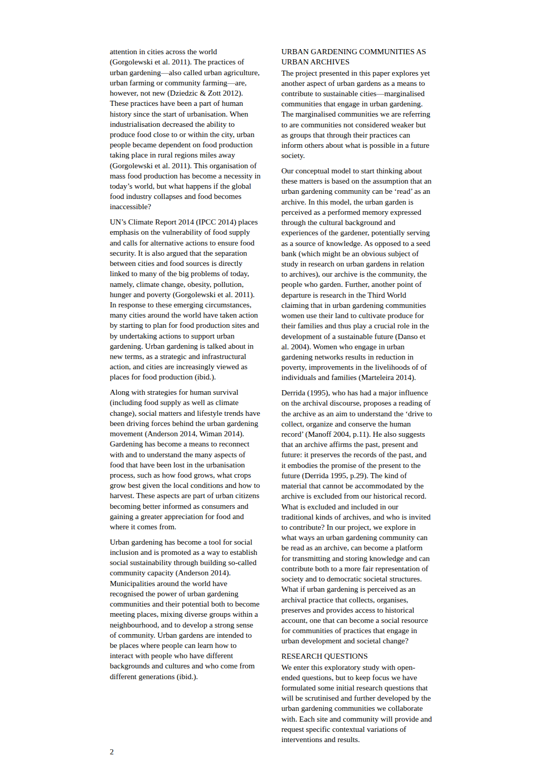attention in cities across the world (Gorgolewski et al. 2011). The practices of urban gardening—also called urban agriculture, urban farming or community farming—are, however, not new (Dziedzic & Zott 2012). These practices have been a part of human history since the start of urbanisation. When industrialisation decreased the ability to produce food close to or within the city, urban people became dependent on food production taking place in rural regions miles away (Gorgolewski et al. 2011). This organisation of mass food production has become a necessity in today’s world, but what happens if the global food industry collapses and food becomes inaccessible?
UN’s Climate Report 2014 (IPCC 2014) places emphasis on the vulnerability of food supply and calls for alternative actions to ensure food security. It is also argued that the separation between cities and food sources is directly linked to many of the big problems of today, namely, climate change, obesity, pollution, hunger and poverty (Gorgolewski et al. 2011). In response to these emerging circumstances, many cities around the world have taken action by starting to plan for food production sites and by undertaking actions to support urban gardening. Urban gardening is talked about in new terms, as a strategic and infrastructural action, and cities are increasingly viewed as places for food production (ibid.).
Along with strategies for human survival (including food supply as well as climate change), social matters and lifestyle trends have been driving forces behind the urban gardening movement (Anderson 2014, Wiman 2014). Gardening has become a means to reconnect with and to understand the many aspects of food that have been lost in the urbanisation process, such as how food grows, what crops grow best given the local conditions and how to harvest. These aspects are part of urban citizens becoming better informed as consumers and gaining a greater appreciation for food and where it comes from.
Urban gardening has become a tool for social inclusion and is promoted as a way to establish social sustainability through building so-called community capacity (Anderson 2014). Municipalities around the world have recognised the power of urban gardening communities and their potential both to become meeting places, mixing diverse groups within a neighbourhood, and to develop a strong sense of community. Urban gardens are intended to be places where people can learn how to interact with people who have different backgrounds and cultures and who come from different generations (ibid.).
Urban gardening communities as urban archives
The project presented in this paper explores yet another aspect of urban gardens as a means to contribute to sustainable cities—marginalised communities that engage in urban gardening. The marginalised communities we are referring to are communities not considered weaker but as groups that through their practices can inform others about what is possible in a future society.
Our conceptual model to start thinking about these matters is based on the assumption that an urban gardening community can be ‘read’ as an archive. In this model, the urban garden is perceived as a performed memory expressed through the cultural background and experiences of the gardener, potentially serving as a source of knowledge. As opposed to a seed bank (which might be an obvious subject of study in research on urban gardens in relation to archives), our archive is the community, the people who garden. Further, another point of departure is research in the Third World claiming that in urban gardening communities women use their land to cultivate produce for their families and thus play a crucial role in the development of a sustainable future (Danso et al. 2004). Women who engage in urban gardening networks results in reduction in poverty, improvements in the livelihoods of of individuals and families (Marteleira 2014).
Derrida (1995), who has had a major influence on the archival discourse, proposes a reading of the archive as an aim to understand the ‘drive to collect, organize and conserve the human record’ (Manoff 2004, p.11). He also suggests that an archive affirms the past, present and future: it preserves the records of the past, and it embodies the promise of the present to the future (Derrida 1995, p.29). The kind of material that cannot be accommodated by the archive is excluded from our historical record. What is excluded and included in our traditional kinds of archives, and who is invited to contribute? In our project, we explore in what ways an urban gardening community can be read as an archive, can become a platform for transmitting and storing knowledge and can contribute both to a more fair representation of society and to democratic societal structures. What if urban gardening is perceived as an archival practice that collects, organises, preserves and provides access to historical account, one that can become a social resource for communities of practices that engage in urban development and societal change?
Research questions
We enter this exploratory study with open-ended questions, but to keep focus we have formulated some initial research questions that will be scrutinised and further developed by the urban gardening communities we collaborate with. Each site and community will provide and request specific contextual variations of interventions and results.
2